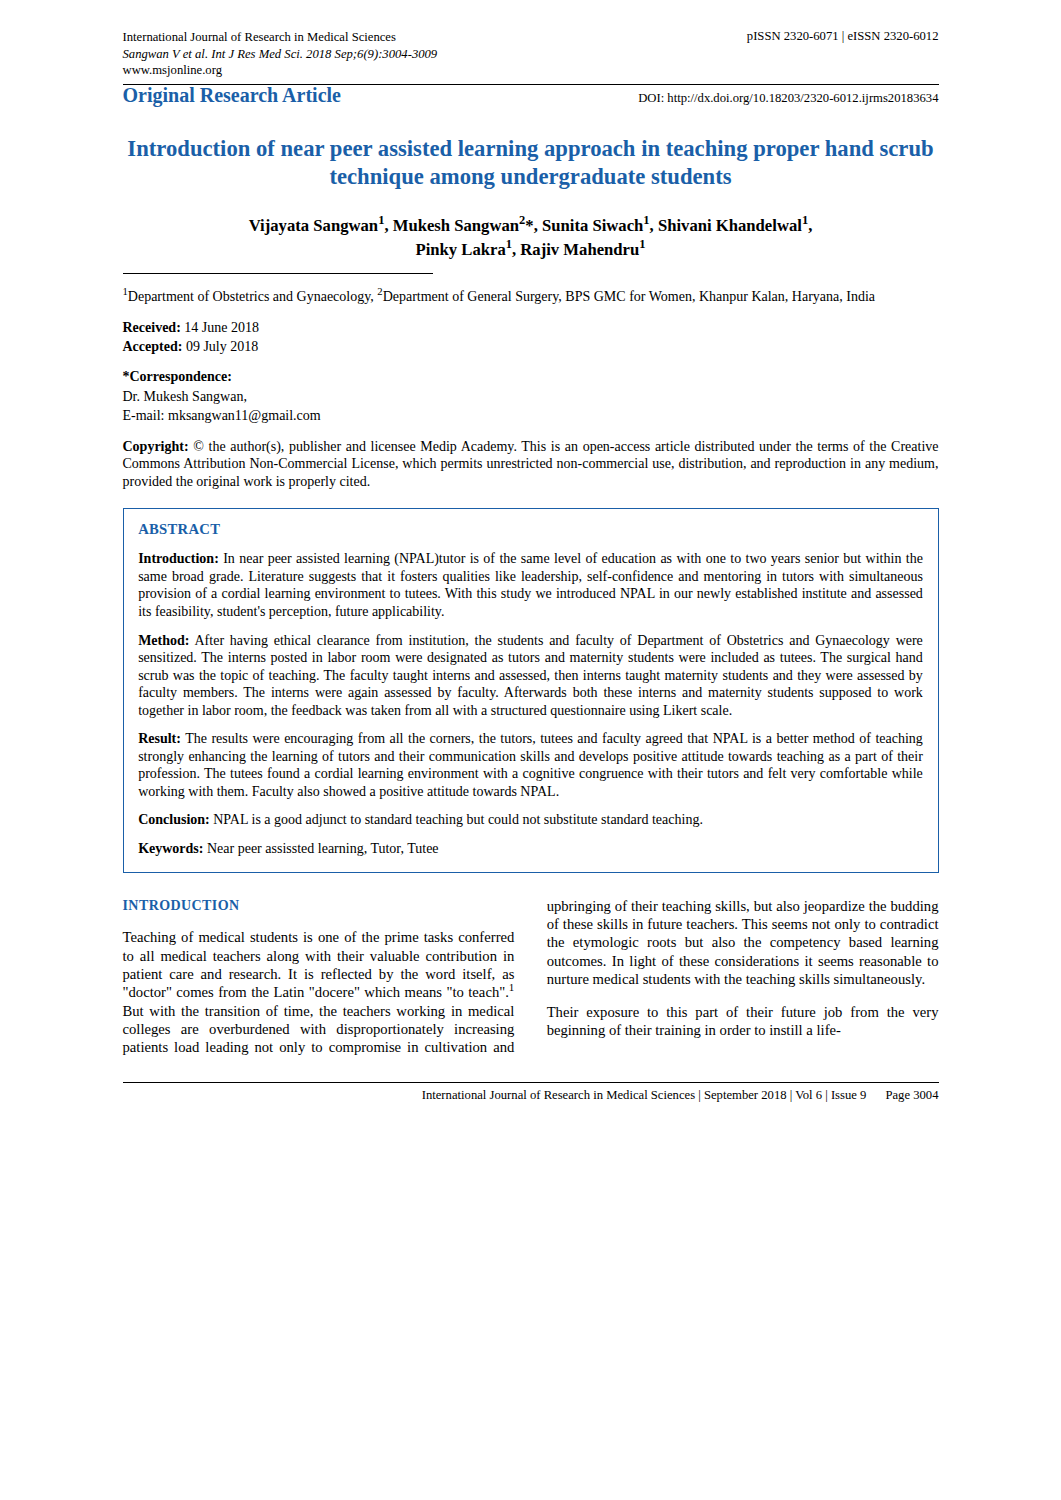International Journal of Research in Medical Sciences
Sangwan V et al. Int J Res Med Sci. 2018 Sep;6(9):3004-3009
www.msjonline.org
pISSN 2320-6071 | eISSN 2320-6012
DOI: http://dx.doi.org/10.18203/2320-6012.ijrms20183634
Original Research Article
Introduction of near peer assisted learning approach in teaching proper hand scrub technique among undergraduate students
Vijayata Sangwan1, Mukesh Sangwan2*, Sunita Siwach1, Shivani Khandelwal1,
Pinky Lakra1, Rajiv Mahendru1
1Department of Obstetrics and Gynaecology, 2Department of General Surgery, BPS GMC for Women, Khanpur Kalan, Haryana, India
Received: 14 June 2018
Accepted: 09 July 2018
*Correspondence:
Dr. Mukesh Sangwan,
E-mail: mksangwan11@gmail.com
Copyright: © the author(s), publisher and licensee Medip Academy. This is an open-access article distributed under the terms of the Creative Commons Attribution Non-Commercial License, which permits unrestricted non-commercial use, distribution, and reproduction in any medium, provided the original work is properly cited.
ABSTRACT
Introduction: In near peer assisted learning (NPAL)tutor is of the same level of education as with one to two years senior but within the same broad grade. Literature suggests that it fosters qualities like leadership, self-confidence and mentoring in tutors with simultaneous provision of a cordial learning environment to tutees. With this study we introduced NPAL in our newly established institute and assessed its feasibility, student's perception, future applicability.
Method: After having ethical clearance from institution, the students and faculty of Department of Obstetrics and Gynaecology were sensitized. The interns posted in labor room were designated as tutors and maternity students were included as tutees. The surgical hand scrub was the topic of teaching. The faculty taught interns and assessed, then interns taught maternity students and they were assessed by faculty members. The interns were again assessed by faculty. Afterwards both these interns and maternity students supposed to work together in labor room, the feedback was taken from all with a structured questionnaire using Likert scale.
Result: The results were encouraging from all the corners, the tutors, tutees and faculty agreed that NPAL is a better method of teaching strongly enhancing the learning of tutors and their communication skills and develops positive attitude towards teaching as a part of their profession. The tutees found a cordial learning environment with a cognitive congruence with their tutors and felt very comfortable while working with them. Faculty also showed a positive attitude towards NPAL.
Conclusion: NPAL is a good adjunct to standard teaching but could not substitute standard teaching.
Keywords: Near peer assissted learning, Tutor, Tutee
INTRODUCTION
Teaching of medical students is one of the prime tasks conferred to all medical teachers along with their valuable contribution in patient care and research. It is reflected by the word itself, as "doctor" comes from the Latin "docere" which means "to teach".1 But with the transition of time, the teachers working in medical colleges are overburdened with disproportionately increasing patients load leading not only to compromise in cultivation and upbringing of their teaching skills, but also jeopardize the budding of these skills in future teachers. This seems not only to contradict the etymologic roots but also the competency based learning outcomes. In light of these considerations it seems reasonable to nurture medical students with the teaching skills simultaneously.
Their exposure to this part of their future job from the very beginning of their training in order to instill a life-
International Journal of Research in Medical Sciences | September 2018 | Vol 6 | Issue 9 Page 3004